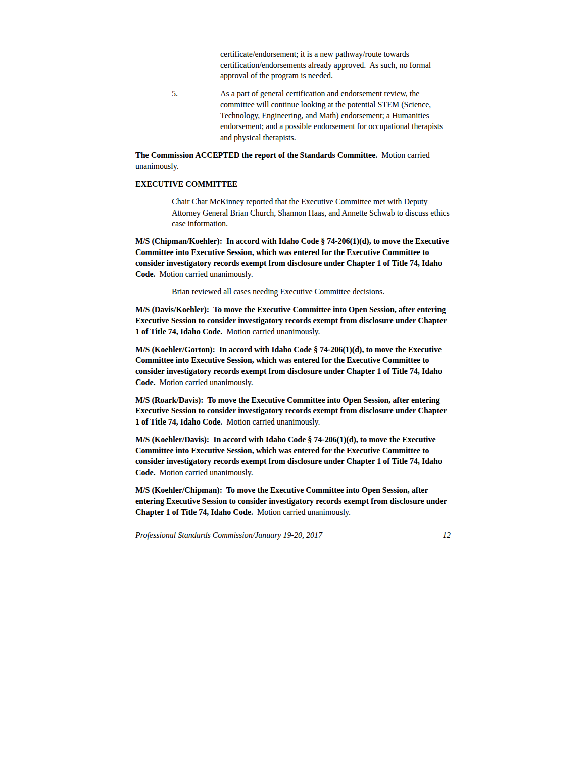certificate/endorsement; it is a new pathway/route towards certification/endorsements already approved. As such, no formal approval of the program is needed.
5.
As a part of general certification and endorsement review, the committee will continue looking at the potential STEM (Science, Technology, Engineering, and Math) endorsement; a Humanities endorsement; and a possible endorsement for occupational therapists and physical therapists.
The Commission ACCEPTED the report of the Standards Committee. Motion carried unanimously.
EXECUTIVE COMMITTEE
Chair Char McKinney reported that the Executive Committee met with Deputy Attorney General Brian Church, Shannon Haas, and Annette Schwab to discuss ethics case information.
M/S (Chipman/Koehler): In accord with Idaho Code § 74-206(1)(d), to move the Executive Committee into Executive Session, which was entered for the Executive Committee to consider investigatory records exempt from disclosure under Chapter 1 of Title 74, Idaho Code. Motion carried unanimously.
Brian reviewed all cases needing Executive Committee decisions.
M/S (Davis/Koehler): To move the Executive Committee into Open Session, after entering Executive Session to consider investigatory records exempt from disclosure under Chapter 1 of Title 74, Idaho Code. Motion carried unanimously.
M/S (Koehler/Gorton): In accord with Idaho Code § 74-206(1)(d), to move the Executive Committee into Executive Session, which was entered for the Executive Committee to consider investigatory records exempt from disclosure under Chapter 1 of Title 74, Idaho Code. Motion carried unanimously.
M/S (Roark/Davis): To move the Executive Committee into Open Session, after entering Executive Session to consider investigatory records exempt from disclosure under Chapter 1 of Title 74, Idaho Code. Motion carried unanimously.
M/S (Koehler/Davis): In accord with Idaho Code § 74-206(1)(d), to move the Executive Committee into Executive Session, which was entered for the Executive Committee to consider investigatory records exempt from disclosure under Chapter 1 of Title 74, Idaho Code. Motion carried unanimously.
M/S (Koehler/Chipman): To move the Executive Committee into Open Session, after entering Executive Session to consider investigatory records exempt from disclosure under Chapter 1 of Title 74, Idaho Code. Motion carried unanimously.
Professional Standards Commission/January 19-20, 2017 12